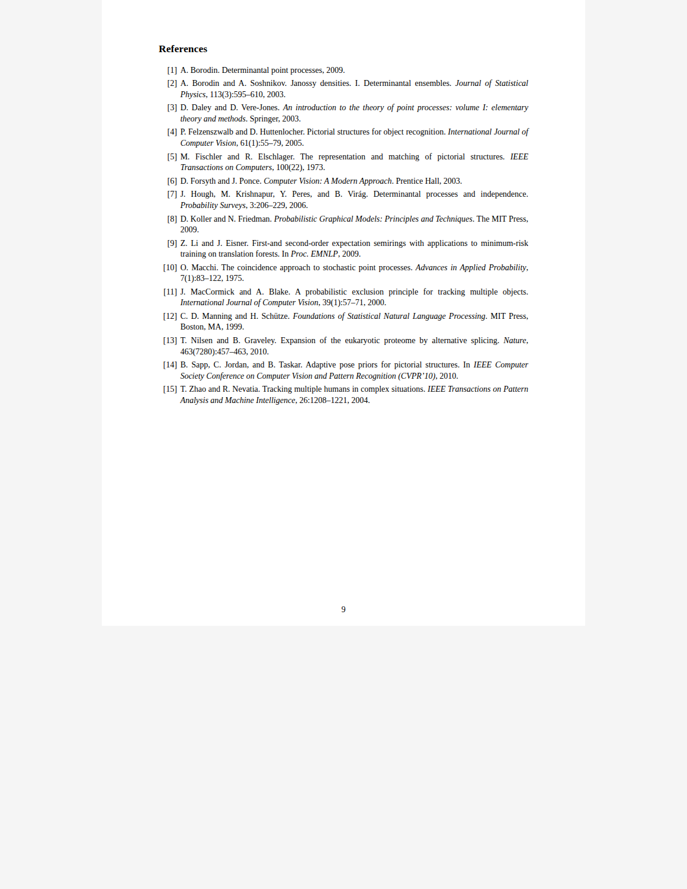References
[1] A. Borodin. Determinantal point processes, 2009.
[2] A. Borodin and A. Soshnikov. Janossy densities. I. Determinantal ensembles. Journal of Statistical Physics, 113(3):595–610, 2003.
[3] D. Daley and D. Vere-Jones. An introduction to the theory of point processes: volume I: elementary theory and methods. Springer, 2003.
[4] P. Felzenszwalb and D. Huttenlocher. Pictorial structures for object recognition. International Journal of Computer Vision, 61(1):55–79, 2005.
[5] M. Fischler and R. Elschlager. The representation and matching of pictorial structures. IEEE Transactions on Computers, 100(22), 1973.
[6] D. Forsyth and J. Ponce. Computer Vision: A Modern Approach. Prentice Hall, 2003.
[7] J. Hough, M. Krishnapur, Y. Peres, and B. Virág. Determinantal processes and independence. Probability Surveys, 3:206–229, 2006.
[8] D. Koller and N. Friedman. Probabilistic Graphical Models: Principles and Techniques. The MIT Press, 2009.
[9] Z. Li and J. Eisner. First-and second-order expectation semirings with applications to minimum-risk training on translation forests. In Proc. EMNLP, 2009.
[10] O. Macchi. The coincidence approach to stochastic point processes. Advances in Applied Probability, 7(1):83–122, 1975.
[11] J. MacCormick and A. Blake. A probabilistic exclusion principle for tracking multiple objects. International Journal of Computer Vision, 39(1):57–71, 2000.
[12] C. D. Manning and H. Schütze. Foundations of Statistical Natural Language Processing. MIT Press, Boston, MA, 1999.
[13] T. Nilsen and B. Graveley. Expansion of the eukaryotic proteome by alternative splicing. Nature, 463(7280):457–463, 2010.
[14] B. Sapp, C. Jordan, and B. Taskar. Adaptive pose priors for pictorial structures. In IEEE Computer Society Conference on Computer Vision and Pattern Recognition (CVPR’10), 2010.
[15] T. Zhao and R. Nevatia. Tracking multiple humans in complex situations. IEEE Transactions on Pattern Analysis and Machine Intelligence, 26:1208–1221, 2004.
9